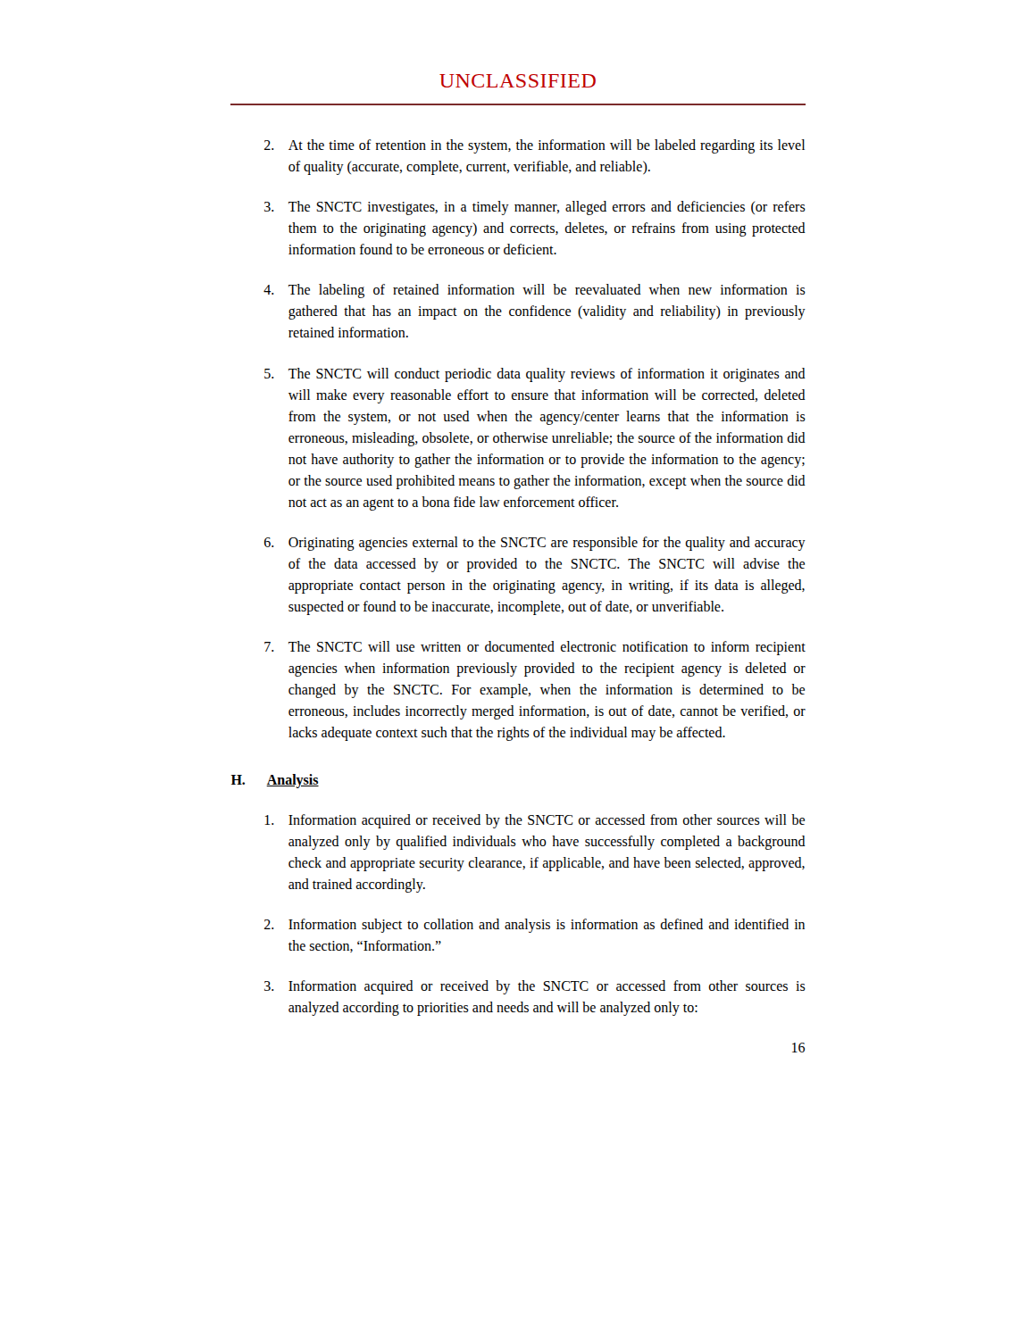UNCLASSIFIED
At the time of retention in the system, the information will be labeled regarding its level of quality (accurate, complete, current, verifiable, and reliable).
The SNCTC investigates, in a timely manner, alleged errors and deficiencies (or refers them to the originating agency) and corrects, deletes, or refrains from using protected information found to be erroneous or deficient.
The labeling of retained information will be reevaluated when new information is gathered that has an impact on the confidence (validity and reliability) in previously retained information.
The SNCTC will conduct periodic data quality reviews of information it originates and will make every reasonable effort to ensure that information will be corrected, deleted from the system, or not used when the agency/center learns that the information is erroneous, misleading, obsolete, or otherwise unreliable; the source of the information did not have authority to gather the information or to provide the information to the agency; or the source used prohibited means to gather the information, except when the source did not act as an agent to a bona fide law enforcement officer.
Originating agencies external to the SNCTC are responsible for the quality and accuracy of the data accessed by or provided to the SNCTC. The SNCTC will advise the appropriate contact person in the originating agency, in writing, if its data is alleged, suspected or found to be inaccurate, incomplete, out of date, or unverifiable.
The SNCTC will use written or documented electronic notification to inform recipient agencies when information previously provided to the recipient agency is deleted or changed by the SNCTC. For example, when the information is determined to be erroneous, includes incorrectly merged information, is out of date, cannot be verified, or lacks adequate context such that the rights of the individual may be affected.
H. Analysis
Information acquired or received by the SNCTC or accessed from other sources will be analyzed only by qualified individuals who have successfully completed a background check and appropriate security clearance, if applicable, and have been selected, approved, and trained accordingly.
Information subject to collation and analysis is information as defined and identified in the section, “Information.”
Information acquired or received by the SNCTC or accessed from other sources is analyzed according to priorities and needs and will be analyzed only to:
16